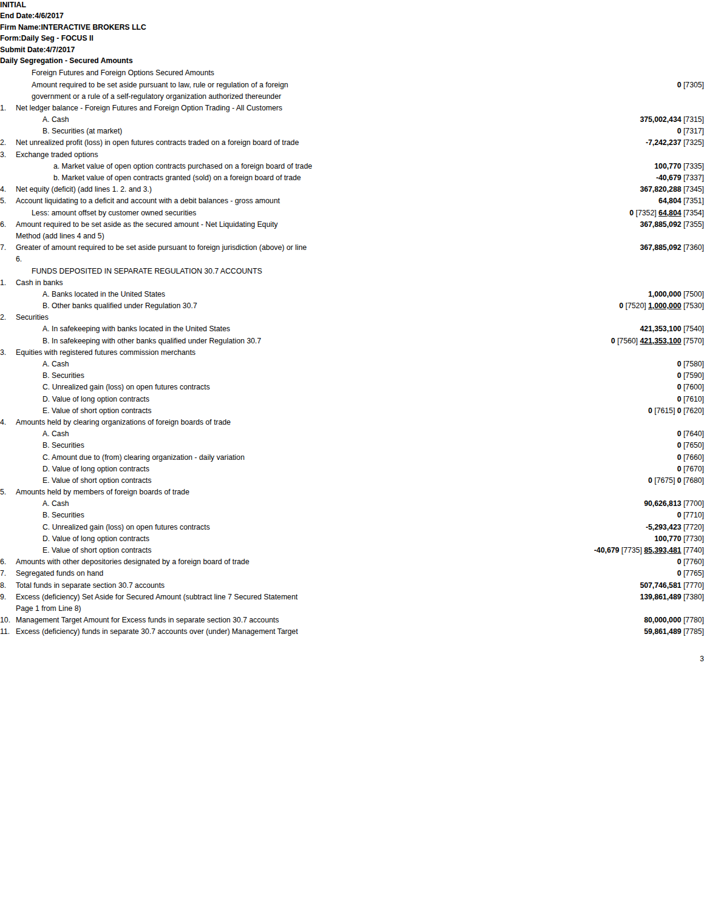INITIAL
End Date:4/6/2017
Firm Name:INTERACTIVE BROKERS LLC
Form:Daily Seg - FOCUS II
Submit Date:4/7/2017
Daily Segregation - Secured Amounts
| | Foreign Futures and Foreign Options Secured Amounts | |
| | Amount required to be set aside pursuant to law, rule or regulation of a foreign | 0 [7305] |
| | government or a rule of a self-regulatory organization authorized thereunder | |
| 1. | Net ledger balance - Foreign Futures and Foreign Option Trading - All Customers | |
| | A. Cash | 375,002,434 [7315] |
| | B. Securities (at market) | 0 [7317] |
| 2. | Net unrealized profit (loss) in open futures contracts traded on a foreign board of trade | -7,242,237 [7325] |
| 3. | Exchange traded options | |
| | a. Market value of open option contracts purchased on a foreign board of trade | 100,770 [7335] |
| | b. Market value of open contracts granted (sold) on a foreign board of trade | -40,679 [7337] |
| 4. | Net equity (deficit) (add lines 1. 2. and 3.) | 367,820,288 [7345] |
| 5. | Account liquidating to a deficit and account with a debit balances - gross amount | 64,804 [7351] |
| | Less: amount offset by customer owned securities | 0 [7352] 64,804 [7354] |
| 6. | Amount required to be set aside as the secured amount - Net Liquidating Equity | 367,885,092 [7355] |
| | Method (add lines 4 and 5) | |
| 7. | Greater of amount required to be set aside pursuant to foreign jurisdiction (above) or line | 367,885,092 [7360] |
| | 6. | |
| | FUNDS DEPOSITED IN SEPARATE REGULATION 30.7 ACCOUNTS | |
| 1. | Cash in banks | |
| | A. Banks located in the United States | 1,000,000 [7500] |
| | B. Other banks qualified under Regulation 30.7 | 0 [7520] 1,000,000 [7530] |
| 2. | Securities | |
| | A. In safekeeping with banks located in the United States | 421,353,100 [7540] |
| | B. In safekeeping with other banks qualified under Regulation 30.7 | 0 [7560] 421,353,100 [7570] |
| 3. | Equities with registered futures commission merchants | |
| | A. Cash | 0 [7580] |
| | B. Securities | 0 [7590] |
| | C. Unrealized gain (loss) on open futures contracts | 0 [7600] |
| | D. Value of long option contracts | 0 [7610] |
| | E. Value of short option contracts | 0 [7615] 0 [7620] |
| 4. | Amounts held by clearing organizations of foreign boards of trade | |
| | A. Cash | 0 [7640] |
| | B. Securities | 0 [7650] |
| | C. Amount due to (from) clearing organization - daily variation | 0 [7660] |
| | D. Value of long option contracts | 0 [7670] |
| | E. Value of short option contracts | 0 [7675] 0 [7680] |
| 5. | Amounts held by members of foreign boards of trade | |
| | A. Cash | 90,626,813 [7700] |
| | B. Securities | 0 [7710] |
| | C. Unrealized gain (loss) on open futures contracts | -5,293,423 [7720] |
| | D. Value of long option contracts | 100,770 [7730] |
| | E. Value of short option contracts | -40,679 [7735] 85,393,481 [7740] |
| 6. | Amounts with other depositories designated by a foreign board of trade | 0 [7760] |
| 7. | Segregated funds on hand | 0 [7765] |
| 8. | Total funds in separate section 30.7 accounts | 507,746,581 [7770] |
| 9. | Excess (deficiency) Set Aside for Secured Amount (subtract line 7 Secured Statement | 139,861,489 [7380] |
| | Page 1 from Line 8) | |
| 10. | Management Target Amount for Excess funds in separate section 30.7 accounts | 80,000,000 [7780] |
| 11. | Excess (deficiency) funds in separate 30.7 accounts over (under) Management Target | 59,861,489 [7785] |
3